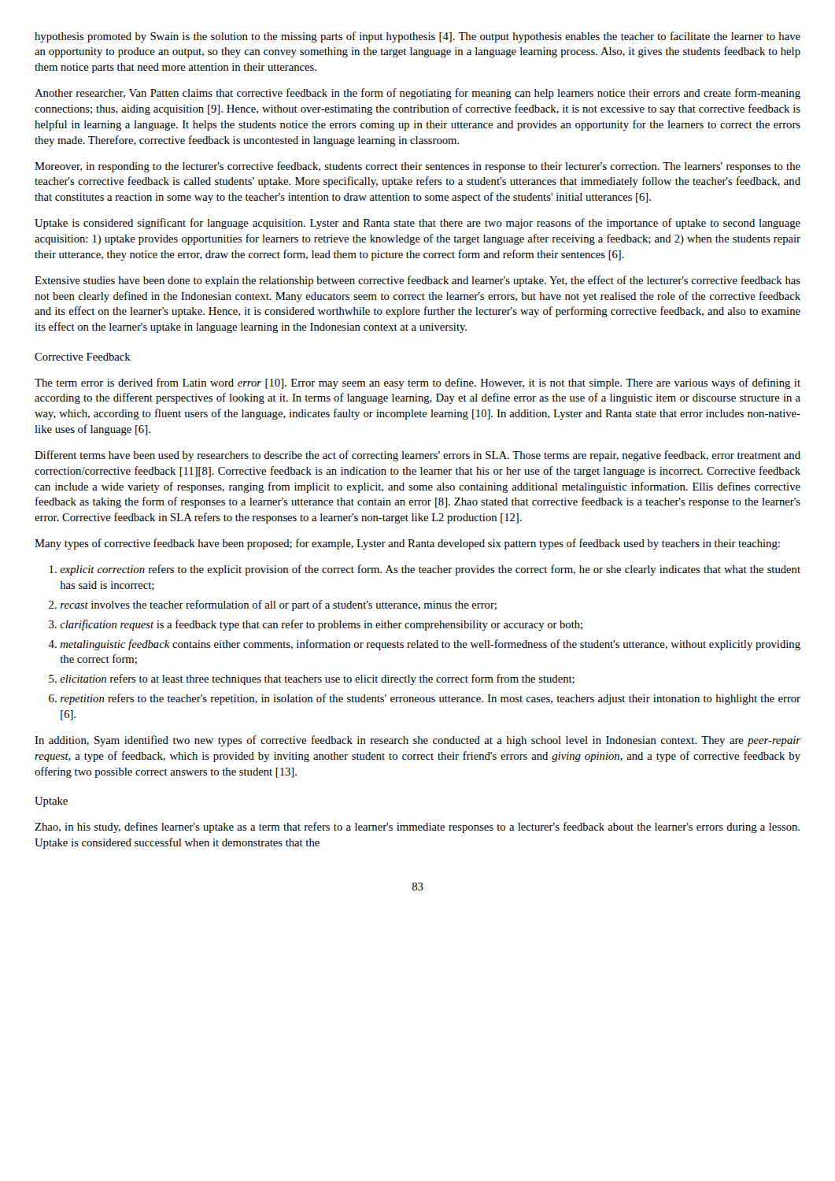hypothesis promoted by Swain is the solution to the missing parts of input hypothesis [4]. The output hypothesis enables the teacher to facilitate the learner to have an opportunity to produce an output, so they can convey something in the target language in a language learning process. Also, it gives the students feedback to help them notice parts that need more attention in their utterances.
Another researcher, Van Patten claims that corrective feedback in the form of negotiating for meaning can help learners notice their errors and create form-meaning connections; thus, aiding acquisition [9]. Hence, without over-estimating the contribution of corrective feedback, it is not excessive to say that corrective feedback is helpful in learning a language. It helps the students notice the errors coming up in their utterance and provides an opportunity for the learners to correct the errors they made. Therefore, corrective feedback is uncontested in language learning in classroom.
Moreover, in responding to the lecturer's corrective feedback, students correct their sentences in response to their lecturer's correction. The learners' responses to the teacher's corrective feedback is called students' uptake. More specifically, uptake refers to a student's utterances that immediately follow the teacher's feedback, and that constitutes a reaction in some way to the teacher's intention to draw attention to some aspect of the students' initial utterances [6].
Uptake is considered significant for language acquisition. Lyster and Ranta state that there are two major reasons of the importance of uptake to second language acquisition: 1) uptake provides opportunities for learners to retrieve the knowledge of the target language after receiving a feedback; and 2) when the students repair their utterance, they notice the error, draw the correct form, lead them to picture the correct form and reform their sentences [6].
Extensive studies have been done to explain the relationship between corrective feedback and learner's uptake. Yet, the effect of the lecturer's corrective feedback has not been clearly defined in the Indonesian context. Many educators seem to correct the learner's errors, but have not yet realised the role of the corrective feedback and its effect on the learner's uptake. Hence, it is considered worthwhile to explore further the lecturer's way of performing corrective feedback, and also to examine its effect on the learner's uptake in language learning in the Indonesian context at a university.
Corrective Feedback
The term error is derived from Latin word error [10]. Error may seem an easy term to define. However, it is not that simple. There are various ways of defining it according to the different perspectives of looking at it. In terms of language learning, Day et al define error as the use of a linguistic item or discourse structure in a way, which, according to fluent users of the language, indicates faulty or incomplete learning [10]. In addition, Lyster and Ranta state that error includes non-native-like uses of language [6].
Different terms have been used by researchers to describe the act of correcting learners' errors in SLA. Those terms are repair, negative feedback, error treatment and correction/corrective feedback [11][8]. Corrective feedback is an indication to the learner that his or her use of the target language is incorrect. Corrective feedback can include a wide variety of responses, ranging from implicit to explicit, and some also containing additional metalinguistic information. Ellis defines corrective feedback as taking the form of responses to a learner's utterance that contain an error [8]. Zhao stated that corrective feedback is a teacher's response to the learner's error. Corrective feedback in SLA refers to the responses to a learner's non-target like L2 production [12].
Many types of corrective feedback have been proposed; for example, Lyster and Ranta developed six pattern types of feedback used by teachers in their teaching:
explicit correction refers to the explicit provision of the correct form. As the teacher provides the correct form, he or she clearly indicates that what the student has said is incorrect;
recast involves the teacher reformulation of all or part of a student's utterance, minus the error;
clarification request is a feedback type that can refer to problems in either comprehensibility or accuracy or both;
metalinguistic feedback contains either comments, information or requests related to the well-formedness of the student's utterance, without explicitly providing the correct form;
elicitation refers to at least three techniques that teachers use to elicit directly the correct form from the student;
repetition refers to the teacher's repetition, in isolation of the students' erroneous utterance. In most cases, teachers adjust their intonation to highlight the error [6].
In addition, Syam identified two new types of corrective feedback in research she conducted at a high school level in Indonesian context. They are peer-repair request, a type of feedback, which is provided by inviting another student to correct their friend's errors and giving opinion, and a type of corrective feedback by offering two possible correct answers to the student [13].
Uptake
Zhao, in his study, defines learner's uptake as a term that refers to a learner's immediate responses to a lecturer's feedback about the learner's errors during a lesson. Uptake is considered successful when it demonstrates that the
83